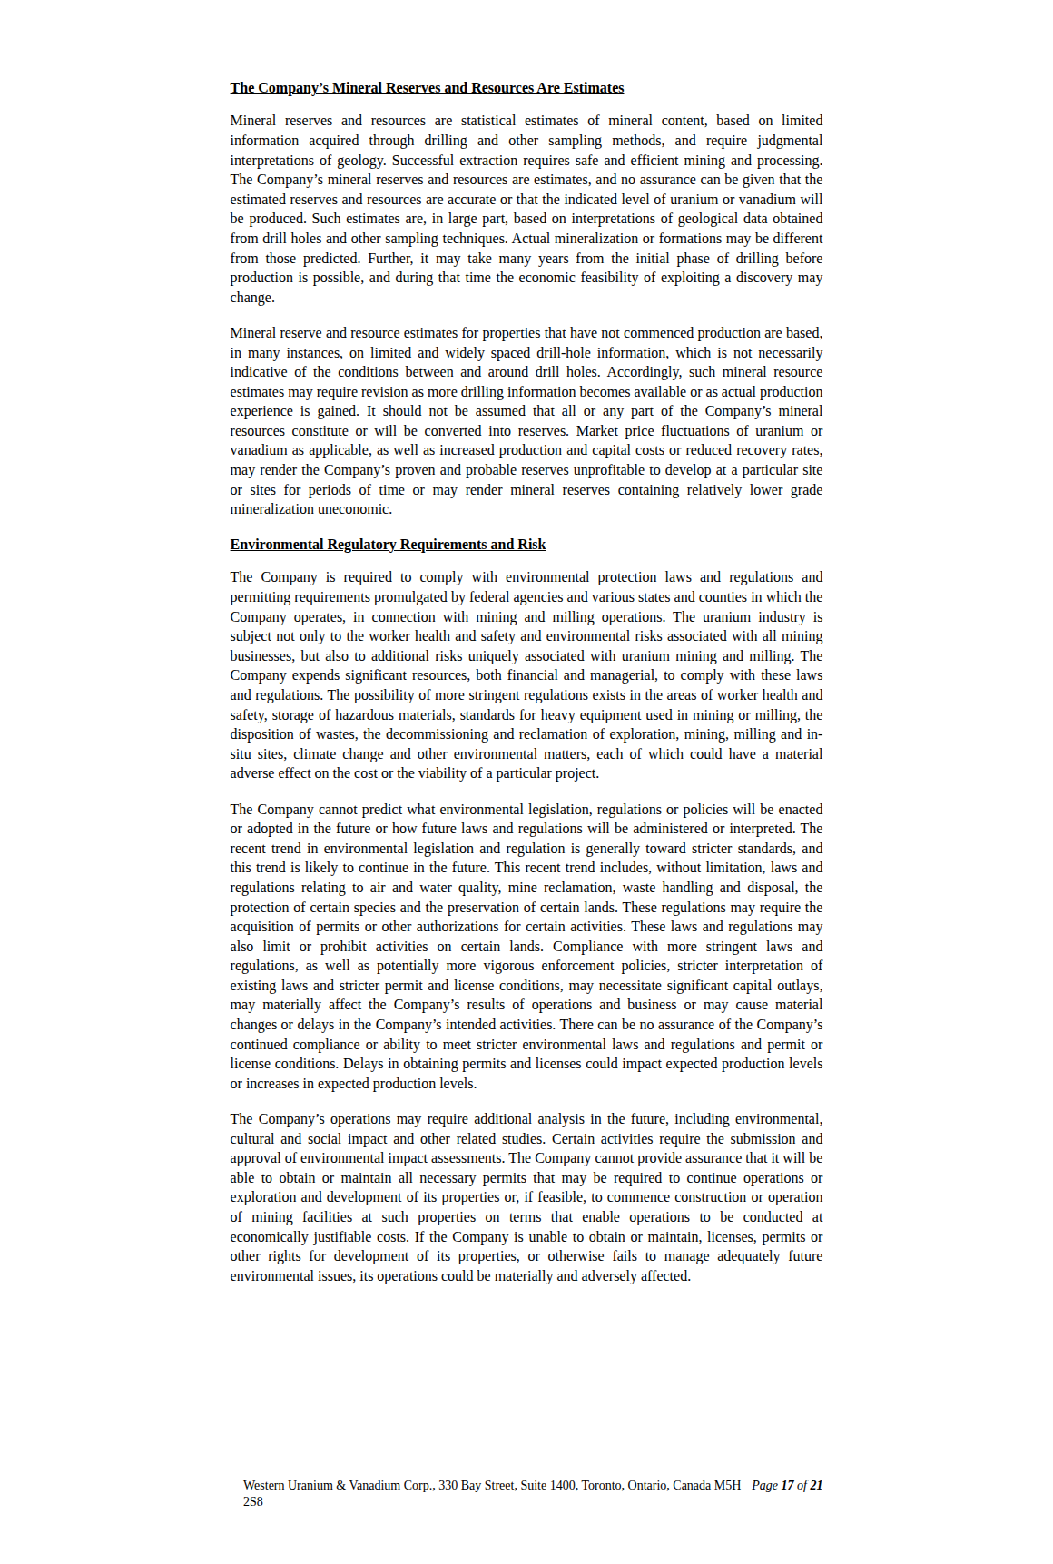The Company’s Mineral Reserves and Resources Are Estimates
Mineral reserves and resources are statistical estimates of mineral content, based on limited information acquired through drilling and other sampling methods, and require judgmental interpretations of geology. Successful extraction requires safe and efficient mining and processing. The Company’s mineral reserves and resources are estimates, and no assurance can be given that the estimated reserves and resources are accurate or that the indicated level of uranium or vanadium will be produced. Such estimates are, in large part, based on interpretations of geological data obtained from drill holes and other sampling techniques. Actual mineralization or formations may be different from those predicted. Further, it may take many years from the initial phase of drilling before production is possible, and during that time the economic feasibility of exploiting a discovery may change.
Mineral reserve and resource estimates for properties that have not commenced production are based, in many instances, on limited and widely spaced drill-hole information, which is not necessarily indicative of the conditions between and around drill holes. Accordingly, such mineral resource estimates may require revision as more drilling information becomes available or as actual production experience is gained. It should not be assumed that all or any part of the Company’s mineral resources constitute or will be converted into reserves. Market price fluctuations of uranium or vanadium as applicable, as well as increased production and capital costs or reduced recovery rates, may render the Company’s proven and probable reserves unprofitable to develop at a particular site or sites for periods of time or may render mineral reserves containing relatively lower grade mineralization uneconomic.
Environmental Regulatory Requirements and Risk
The Company is required to comply with environmental protection laws and regulations and permitting requirements promulgated by federal agencies and various states and counties in which the Company operates, in connection with mining and milling operations. The uranium industry is subject not only to the worker health and safety and environmental risks associated with all mining businesses, but also to additional risks uniquely associated with uranium mining and milling. The Company expends significant resources, both financial and managerial, to comply with these laws and regulations. The possibility of more stringent regulations exists in the areas of worker health and safety, storage of hazardous materials, standards for heavy equipment used in mining or milling, the disposition of wastes, the decommissioning and reclamation of exploration, mining, milling and in-situ sites, climate change and other environmental matters, each of which could have a material adverse effect on the cost or the viability of a particular project.
The Company cannot predict what environmental legislation, regulations or policies will be enacted or adopted in the future or how future laws and regulations will be administered or interpreted. The recent trend in environmental legislation and regulation is generally toward stricter standards, and this trend is likely to continue in the future. This recent trend includes, without limitation, laws and regulations relating to air and water quality, mine reclamation, waste handling and disposal, the protection of certain species and the preservation of certain lands. These regulations may require the acquisition of permits or other authorizations for certain activities. These laws and regulations may also limit or prohibit activities on certain lands. Compliance with more stringent laws and regulations, as well as potentially more vigorous enforcement policies, stricter interpretation of existing laws and stricter permit and license conditions, may necessitate significant capital outlays, may materially affect the Company’s results of operations and business or may cause material changes or delays in the Company’s intended activities. There can be no assurance of the Company’s continued compliance or ability to meet stricter environmental laws and regulations and permit or license conditions. Delays in obtaining permits and licenses could impact expected production levels or increases in expected production levels.
The Company’s operations may require additional analysis in the future, including environmental, cultural and social impact and other related studies. Certain activities require the submission and approval of environmental impact assessments. The Company cannot provide assurance that it will be able to obtain or maintain all necessary permits that may be required to continue operations or exploration and development of its properties or, if feasible, to commence construction or operation of mining facilities at such properties on terms that enable operations to be conducted at economically justifiable costs. If the Company is unable to obtain or maintain, licenses, permits or other rights for development of its properties, or otherwise fails to manage adequately future environmental issues, its operations could be materially and adversely affected.
Western Uranium & Vanadium Corp., 330 Bay Street, Suite 1400, Toronto, Ontario, Canada M5H 2S8 Page 17 of 21